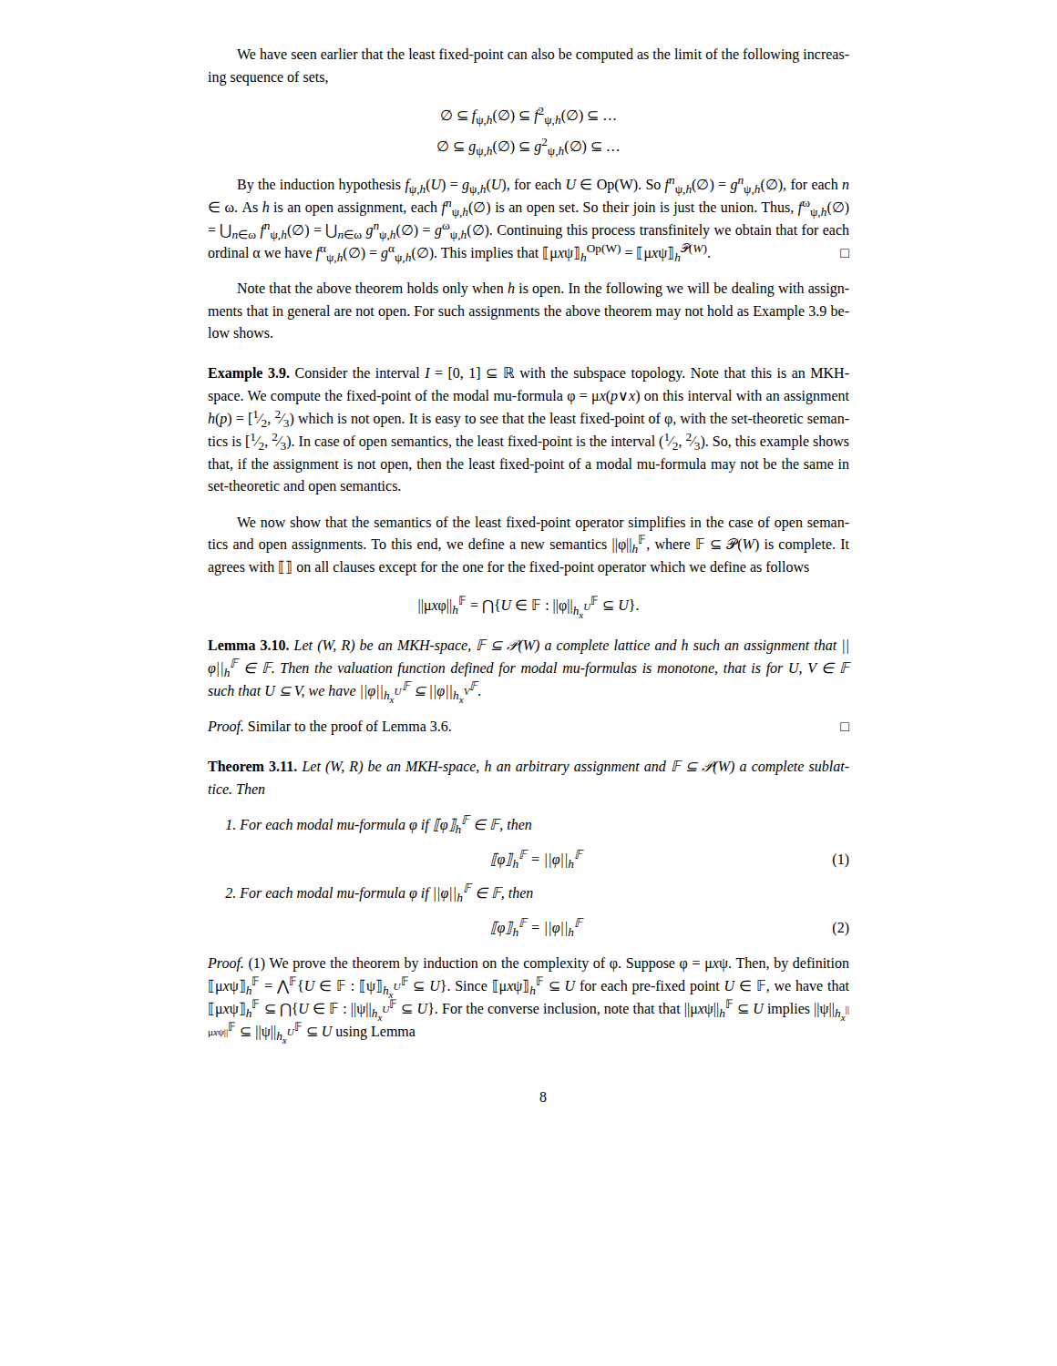We have seen earlier that the least fixed-point can also be computed as the limit of the following increasing sequence of sets,
∅ ⊆ fψ,h(∅) ⊆ f2ψ,h(∅) ⊆ …
∅ ⊆ gψ,h(∅) ⊆ g2ψ,h(∅) ⊆ …
By the induction hypothesis fψ,h(U) = gψ,h(U), for each U ∈ Op(W). So fnψ,h(∅) = gnψ,h(∅), for each n ∈ ω. As h is an open assignment, each fnψ,h(∅) is an open set. So their join is just the union. Thus, fωψ,h(∅) = ⋃n∈ω fnψ,h(∅) = ⋃n∈ω gnψ,h(∅) = gωψ,h(∅). Continuing this process transfinitely we obtain that for each ordinal α we have fαψ,h(∅) = gαψ,h(∅). This implies that ⟦μxψ⟧hOp(W) = ⟦μxψ⟧h𝒫(W). □
Note that the above theorem holds only when h is open. In the following we will be dealing with assignments that in general are not open. For such assignments the above theorem may not hold as Example 3.9 below shows.
Example 3.9. Consider the interval I = [0, 1] ⊆ ℝ with the subspace topology. Note that this is an MKH-space. We compute the fixed-point of the modal mu-formula φ = μx(p∨x) on this interval with an assignment h(p) = [1⁄2, 2⁄3) which is not open. It is easy to see that the least fixed-point of φ, with the set-theoretic semantics is [1⁄2, 2⁄3). In case of open semantics, the least fixed-point is the interval (1⁄2, 2⁄3). So, this example shows that, if the assignment is not open, then the least fixed-point of a modal mu-formula may not be the same in set-theoretic and open semantics.
We now show that the semantics of the least fixed-point operator simplifies in the case of open semantics and open assignments. To this end, we define a new semantics ||φ||h𝔽, where 𝔽 ⊆ 𝒫(W) is complete. It agrees with ⟦⟧ on all clauses except for the one for the fixed-point operator which we define as follows
||μxφ||h𝔽 = ⋂{U ∈ 𝔽 : ||φ||hxU𝔽 ⊆ U}.
Lemma 3.10. Let (W, R) be an MKH-space, 𝔽 ⊆ 𝒫(W) a complete lattice and h such an assignment that ||φ||h𝔽 ∈ 𝔽. Then the valuation function defined for modal mu-formulas is monotone, that is for U, V ∈ 𝔽 such that U ⊆ V, we have ||φ||hxU𝔽 ⊆ ||φ||hxV𝔽.
Proof. Similar to the proof of Lemma 3.6. □
Theorem 3.11. Let (W, R) be an MKH-space, h an arbitrary assignment and 𝔽 ⊆ 𝒫(W) a complete sublattice. Then
For each modal mu-formula φ if ⟦φ⟧h𝔽 ∈ 𝔽, then
⟦φ⟧h𝔽 = ||φ||h𝔽(1)
For each modal mu-formula φ if ||φ||h𝔽 ∈ 𝔽, then
⟦φ⟧h𝔽 = ||φ||h𝔽(2)
Proof. (1) We prove the theorem by induction on the complexity of φ. Suppose φ = μxψ. Then, by definition ⟦μxψ⟧h𝔽 = ⋀𝔽{U ∈ 𝔽 : ⟦ψ⟧hxU𝔽 ⊆ U}. Since ⟦μxψ⟧h𝔽 ⊆ U for each pre-fixed point U ∈ 𝔽, we have that ⟦μxψ⟧h𝔽 ⊆ ⋂{U ∈ 𝔽 : ||ψ||hxU𝔽 ⊆ U}. For the converse inclusion, note that that ||μxψ||h𝔽 ⊆ U implies ||ψ||hx||μxψ||𝔽 ⊆ ||ψ||hxU𝔽 ⊆ U using Lemma
8